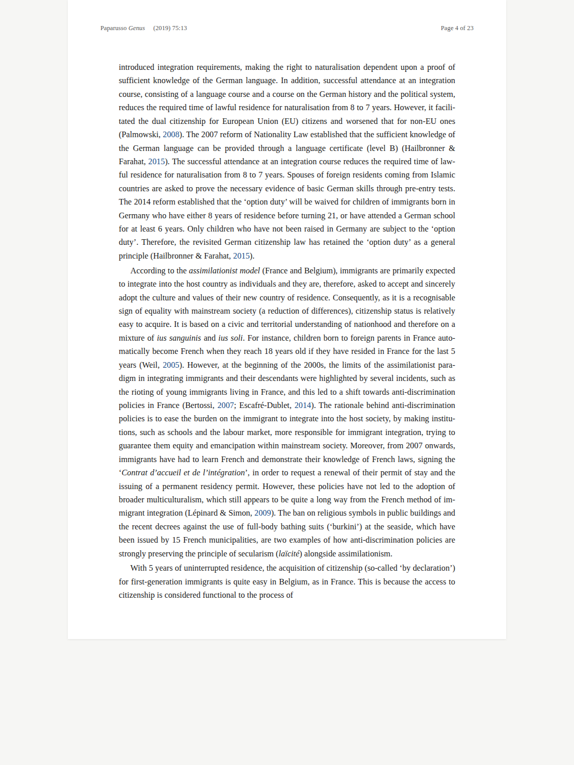Paparusso Genus (2019) 75:13
Page 4 of 23
introduced integration requirements, making the right to naturalisation dependent upon a proof of sufficient knowledge of the German language. In addition, successful attendance at an integration course, consisting of a language course and a course on the German history and the political system, reduces the required time of lawful residence for naturalisation from 8 to 7 years. However, it facilitated the dual citizenship for European Union (EU) citizens and worsened that for non-EU ones (Palmowski, 2008). The 2007 reform of Nationality Law established that the sufficient knowledge of the German language can be provided through a language certificate (level B) (Hailbronner & Farahat, 2015). The successful attendance at an integration course reduces the required time of lawful residence for naturalisation from 8 to 7 years. Spouses of foreign residents coming from Islamic countries are asked to prove the necessary evidence of basic German skills through pre-entry tests. The 2014 reform established that the ‘option duty’ will be waived for children of immigrants born in Germany who have either 8 years of residence before turning 21, or have attended a German school for at least 6 years. Only children who have not been raised in Germany are subject to the ‘option duty’. Therefore, the revisited German citizenship law has retained the ‘option duty’ as a general principle (Hailbronner & Farahat, 2015).
According to the assimilationist model (France and Belgium), immigrants are primarily expected to integrate into the host country as individuals and they are, therefore, asked to accept and sincerely adopt the culture and values of their new country of residence. Consequently, as it is a recognisable sign of equality with mainstream society (a reduction of differences), citizenship status is relatively easy to acquire. It is based on a civic and territorial understanding of nationhood and therefore on a mixture of ius sanguinis and ius soli. For instance, children born to foreign parents in France automatically become French when they reach 18 years old if they have resided in France for the last 5 years (Weil, 2005). However, at the beginning of the 2000s, the limits of the assimilationist paradigm in integrating immigrants and their descendants were highlighted by several incidents, such as the rioting of young immigrants living in France, and this led to a shift towards anti-discrimination policies in France (Bertossi, 2007; Escafré-Dublet, 2014). The rationale behind anti-discrimination policies is to ease the burden on the immigrant to integrate into the host society, by making institutions, such as schools and the labour market, more responsible for immigrant integration, trying to guarantee them equity and emancipation within mainstream society. Moreover, from 2007 onwards, immigrants have had to learn French and demonstrate their knowledge of French laws, signing the ‘Contrat d’accueil et de l’intégration’, in order to request a renewal of their permit of stay and the issuing of a permanent residency permit. However, these policies have not led to the adoption of broader multiculturalism, which still appears to be quite a long way from the French method of immigrant integration (Lépinard & Simon, 2009). The ban on religious symbols in public buildings and the recent decrees against the use of full-body bathing suits (‘burkini’) at the seaside, which have been issued by 15 French municipalities, are two examples of how anti-discrimination policies are strongly preserving the principle of secularism (laïcité) alongside assimilationism.
With 5 years of uninterrupted residence, the acquisition of citizenship (so-called ‘by declaration’) for first-generation immigrants is quite easy in Belgium, as in France. This is because the access to citizenship is considered functional to the process of